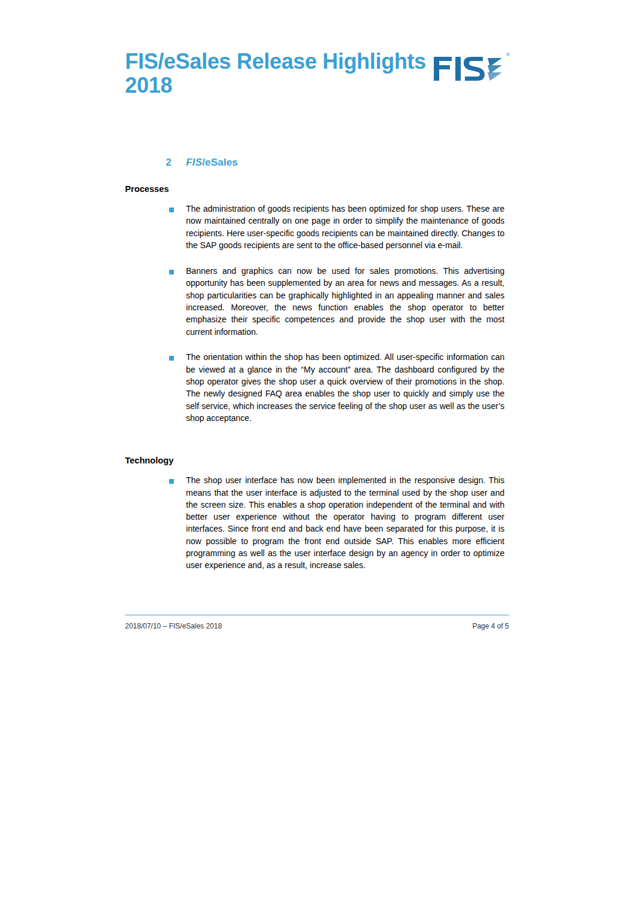FIS/eSales Release Highlights 2018
®
2 FIS/eSales
Processes
The administration of goods recipients has been optimized for shop users. These are now maintained centrally on one page in order to simplify the maintenance of goods recipients. Here user-specific goods recipients can be maintained directly. Changes to the SAP goods recipients are sent to the office-based personnel via e-mail.
Banners and graphics can now be used for sales promotions. This advertising opportunity has been supplemented by an area for news and messages. As a result, shop particularities can be graphically highlighted in an appealing manner and sales increased. Moreover, the news function enables the shop operator to better emphasize their specific competences and provide the shop user with the most current information.
The orientation within the shop has been optimized. All user-specific information can be viewed at a glance in the “My account” area. The dashboard configured by the shop operator gives the shop user a quick overview of their promotions in the shop. The newly designed FAQ area enables the shop user to quickly and simply use the self service, which increases the service feeling of the shop user as well as the user’s shop acceptance.
Technology
The shop user interface has now been implemented in the responsive design. This means that the user interface is adjusted to the terminal used by the shop user and the screen size. This enables a shop operation independent of the terminal and with better user experience without the operator having to program different user interfaces. Since front end and back end have been separated for this purpose, it is now possible to program the front end outside SAP. This enables more efficient programming as well as the user interface design by an agency in order to optimize user experience and, as a result, increase sales.
2018/07/10 – FIS/eSales 2018 Page 4 of 5